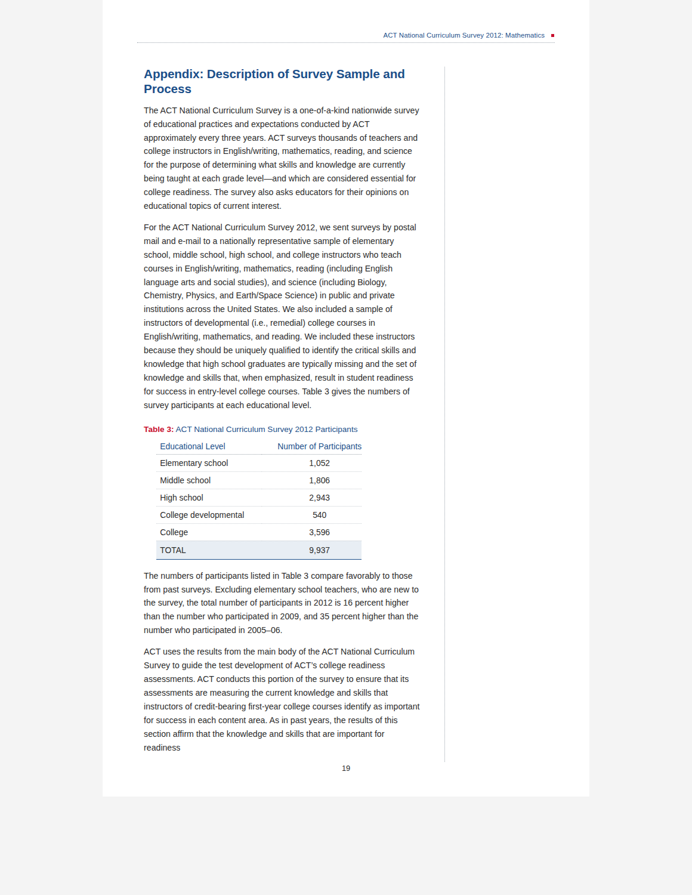ACT National Curriculum Survey 2012: Mathematics
Appendix: Description of Survey Sample and Process
The ACT National Curriculum Survey is a one-of-a-kind nationwide survey of educational practices and expectations conducted by ACT approximately every three years. ACT surveys thousands of teachers and college instructors in English/writing, mathematics, reading, and science for the purpose of determining what skills and knowledge are currently being taught at each grade level—and which are considered essential for college readiness. The survey also asks educators for their opinions on educational topics of current interest.
For the ACT National Curriculum Survey 2012, we sent surveys by postal mail and e-mail to a nationally representative sample of elementary school, middle school, high school, and college instructors who teach courses in English/writing, mathematics, reading (including English language arts and social studies), and science (including Biology, Chemistry, Physics, and Earth/Space Science) in public and private institutions across the United States. We also included a sample of instructors of developmental (i.e., remedial) college courses in English/writing, mathematics, and reading. We included these instructors because they should be uniquely qualified to identify the critical skills and knowledge that high school graduates are typically missing and the set of knowledge and skills that, when emphasized, result in student readiness for success in entry-level college courses. Table 3 gives the numbers of survey participants at each educational level.
Table 3: ACT National Curriculum Survey 2012 Participants
| Educational Level | Number of Participants |
| --- | --- |
| Elementary school | 1,052 |
| Middle school | 1,806 |
| High school | 2,943 |
| College developmental | 540 |
| College | 3,596 |
| TOTAL | 9,937 |
The numbers of participants listed in Table 3 compare favorably to those from past surveys. Excluding elementary school teachers, who are new to the survey, the total number of participants in 2012 is 16 percent higher than the number who participated in 2009, and 35 percent higher than the number who participated in 2005–06.
ACT uses the results from the main body of the ACT National Curriculum Survey to guide the test development of ACT’s college readiness assessments. ACT conducts this portion of the survey to ensure that its assessments are measuring the current knowledge and skills that instructors of credit-bearing first-year college courses identify as important for success in each content area. As in past years, the results of this section affirm that the knowledge and skills that are important for readiness
19